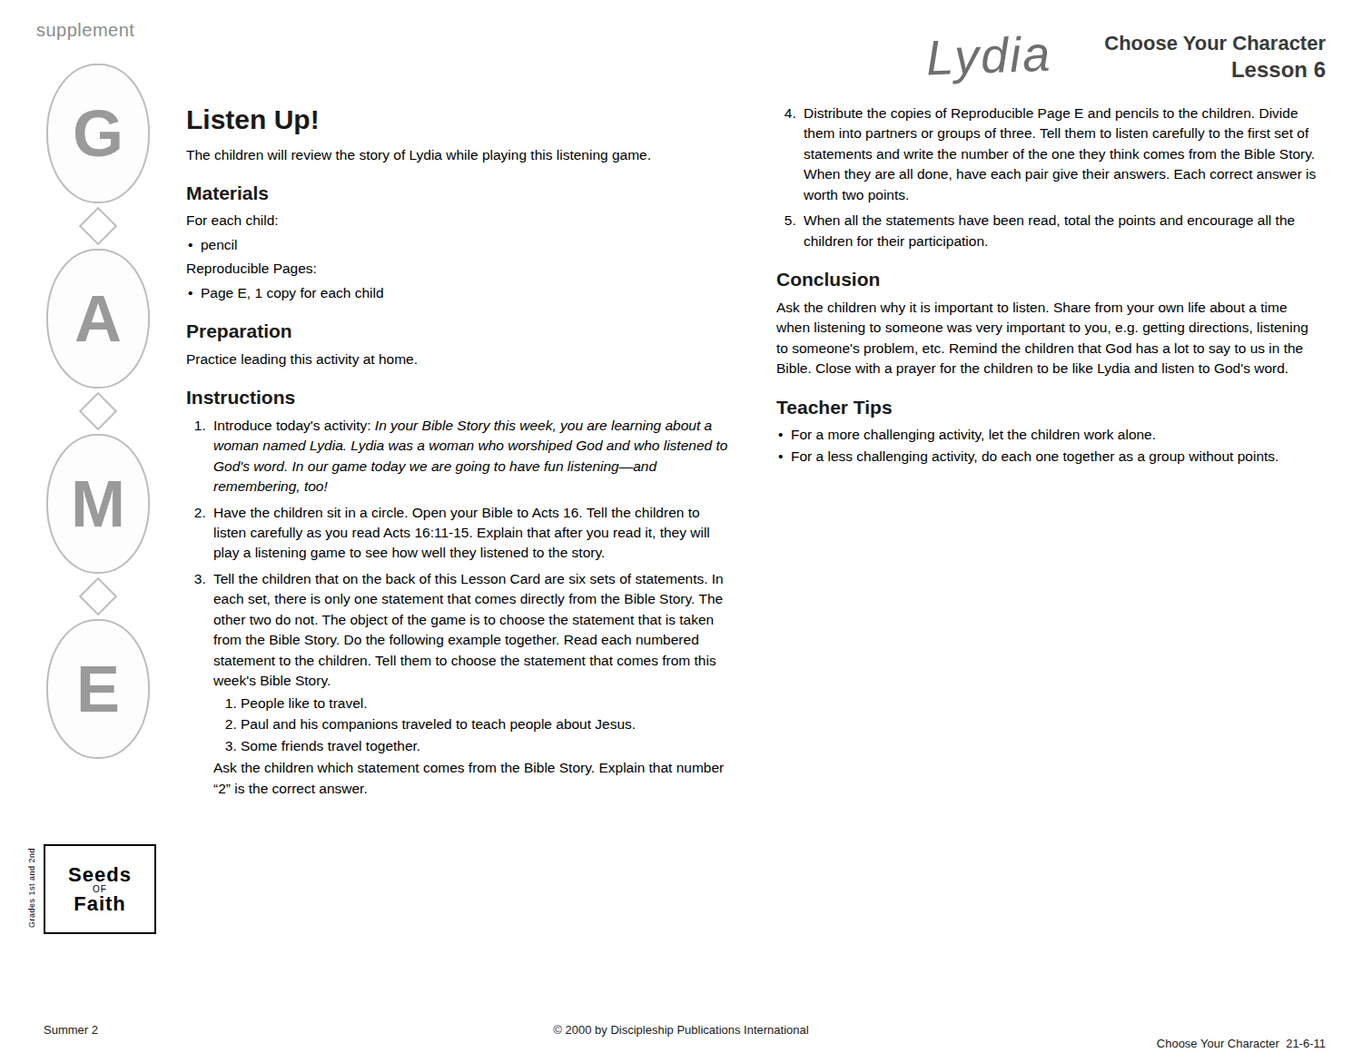supplement
Lydia
Choose Your Character
Lesson 6
G
A
M
E
Grades 1st and 2nd
Seeds
OF
Faith
Listen Up!
The children will review the story of Lydia while playing this listening game.
Materials
For each child:
pencil
Reproducible Pages:
Page E, 1 copy for each child
Preparation
Practice leading this activity at home.
Instructions
Introduce today's activity: In your Bible Story this week, you are learning about a woman named Lydia. Lydia was a woman who worshiped God and who listened to God's word. In our game today we are going to have fun listening—and remembering, too!
Have the children sit in a circle. Open your Bible to Acts 16. Tell the children to listen carefully as you read Acts 16:11-15. Explain that after you read it, they will play a listening game to see how well they listened to the story.
Tell the children that on the back of this Lesson Card are six sets of statements. In each set, there is only one statement that comes directly from the Bible Story. The other two do not. The object of the game is to choose the statement that is taken from the Bible Story. Do the following example together. Read each numbered statement to the children. Tell them to choose the statement that comes from this week's Bible Story.
People like to travel.
Paul and his companions traveled to teach people about Jesus.
Some friends travel together.
Ask the children which statement comes from the Bible Story. Explain that number “2” is the correct answer.
Distribute the copies of Reproducible Page E and pencils to the children. Divide them into partners or groups of three. Tell them to listen carefully to the first set of statements and write the number of the one they think comes from the Bible Story. When they are all done, have each pair give their answers. Each correct answer is worth two points.
When all the statements have been read, total the points and encourage all the children for their participation.
Conclusion
Ask the children why it is important to listen. Share from your own life about a time when listening to someone was very important to you, e.g. getting directions, listening to someone's problem, etc. Remind the children that God has a lot to say to us in the Bible. Close with a prayer for the children to be like Lydia and listen to God's word.
Teacher Tips
For a more challenging activity, let the children work alone.
For a less challenging activity, do each one together as a group without points.
Summer 2
© 2000 by Discipleship Publications International
Choose Your Character 21-6-11